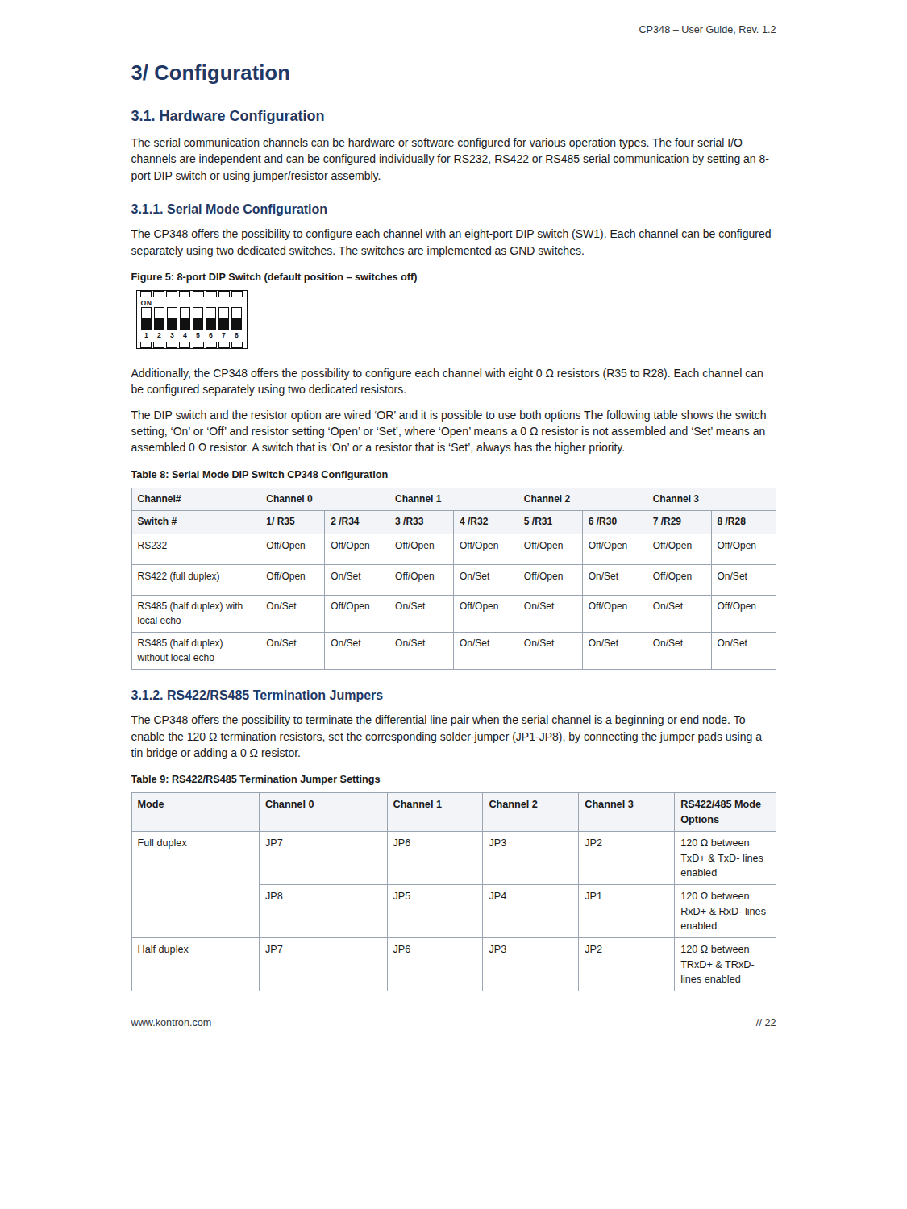CP348 – User Guide, Rev. 1.2
3/ Configuration
3.1. Hardware Configuration
The serial communication channels can be hardware or software configured for various operation types. The four serial I/O channels are independent and can be configured individually for RS232, RS422 or RS485 serial communication by setting an 8-port DIP switch or using jumper/resistor assembly.
3.1.1. Serial Mode Configuration
The CP348 offers the possibility to configure each channel with an eight-port DIP switch (SW1). Each channel can be configured separately using two dedicated switches. The switches are implemented as GND switches.
Figure 5: 8-port DIP Switch (default position – switches off)
ON
1
2
3
4
5
6
7
8
Additionally, the CP348 offers the possibility to configure each channel with eight 0 Ω resistors (R35 to R28). Each channel can be configured separately using two dedicated resistors.
The DIP switch and the resistor option are wired ‘OR’ and it is possible to use both options The following table shows the switch setting, ‘On’ or ‘Off’ and resistor setting ‘Open’ or ‘Set’, where ‘Open’ means a 0 Ω resistor is not assembled and ‘Set’ means an assembled 0 Ω resistor. A switch that is ‘On’ or a resistor that is ‘Set’, always has the higher priority.
Table 8: Serial Mode DIP Switch CP348 Configuration
| Channel# | Channel 0 | Channel 1 | Channel 2 | Channel 3 |
| --- | --- | --- | --- | --- |
| Switch # | 1/ R35 | 2 /R34 | 3 /R33 | 4 /R32 | 5 /R31 | 6 /R30 | 7 /R29 | 8 /R28 |
| RS232 | Off/Open | Off/Open | Off/Open | Off/Open | Off/Open | Off/Open | Off/Open | Off/Open |
| RS422 (full duplex) | Off/Open | On/Set | Off/Open | On/Set | Off/Open | On/Set | Off/Open | On/Set |
| RS485 (half duplex) with local echo | On/Set | Off/Open | On/Set | Off/Open | On/Set | Off/Open | On/Set | Off/Open |
| RS485 (half duplex) without local echo | On/Set | On/Set | On/Set | On/Set | On/Set | On/Set | On/Set | On/Set |
3.1.2. RS422/RS485 Termination Jumpers
The CP348 offers the possibility to terminate the differential line pair when the serial channel is a beginning or end node. To enable the 120 Ω termination resistors, set the corresponding solder-jumper (JP1-JP8), by connecting the jumper pads using a tin bridge or adding a 0 Ω resistor.
Table 9: RS422/RS485 Termination Jumper Settings
| Mode | Channel 0 | Channel 1 | Channel 2 | Channel 3 | RS422/485 Mode Options |
| --- | --- | --- | --- | --- | --- |
| Full duplex | JP7 | JP6 | JP3 | JP2 | 120 Ω between TxD+ & TxD- lines enabled |
| JP8 | JP5 | JP4 | JP1 | 120 Ω between RxD+ & RxD- lines enabled |
| Half duplex | JP7 | JP6 | JP3 | JP2 | 120 Ω between TRxD+ & TRxD- lines enabled |
www.kontron.com // 22